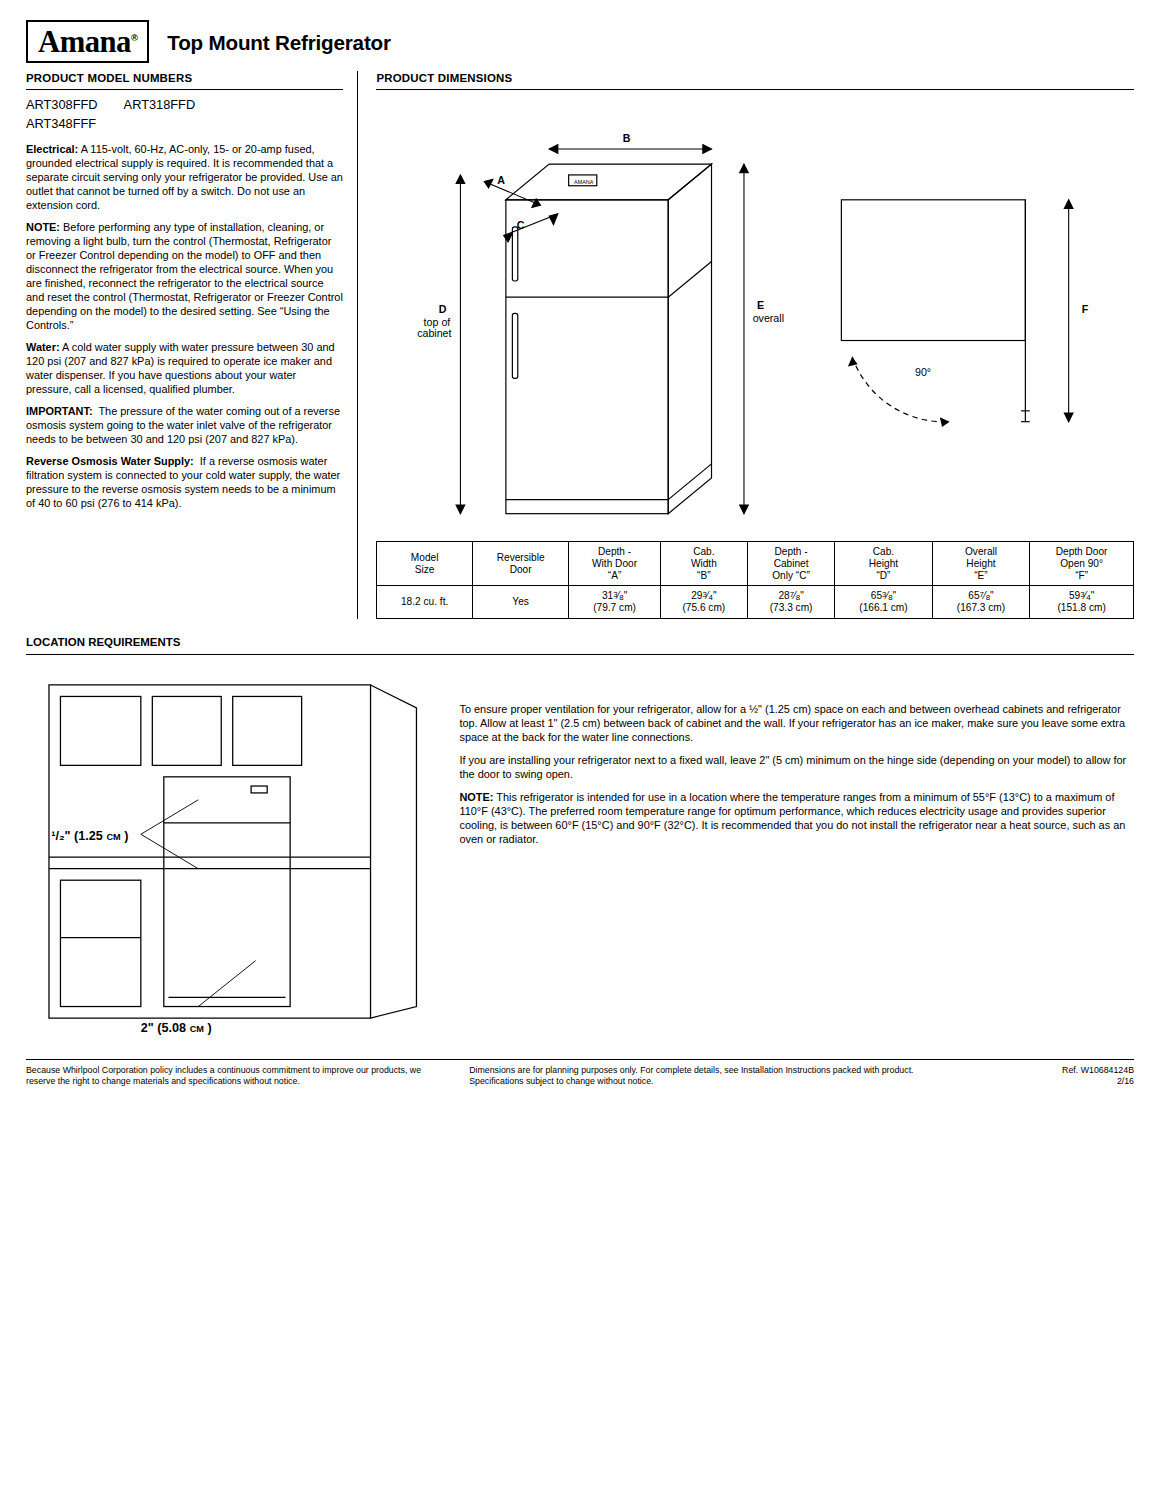Amana®
Top Mount Refrigerator
PRODUCT MODEL NUMBERS
ART308FFD ART318FFD
ART348FFF
Electrical: A 115-volt, 60-Hz, AC-only, 15- or 20-amp fused, grounded electrical supply is required. It is recommended that a separate circuit serving only your refrigerator be provided. Use an outlet that cannot be turned off by a switch. Do not use an extension cord.
NOTE: Before performing any type of installation, cleaning, or removing a light bulb, turn the control (Thermostat, Refrigerator or Freezer Control depending on the model) to OFF and then disconnect the refrigerator from the electrical source. When you are finished, reconnect the refrigerator to the electrical source and reset the control (Thermostat, Refrigerator or Freezer Control depending on the model) to the desired setting. See “Using the Controls.”
Water: A cold water supply with water pressure between 30 and 120 psi (207 and 827 kPa) is required to operate ice maker and water dispenser. If you have questions about your water pressure, call a licensed, qualified plumber.
IMPORTANT: The pressure of the water coming out of a reverse osmosis system going to the water inlet valve of the refrigerator needs to be between 30 and 120 psi (207 and 827 kPa).
Reverse Osmosis Water Supply: If a reverse osmosis water filtration system is connected to your cold water supply, the water pressure to the reverse osmosis system needs to be a minimum of 40 to 60 psi (276 to 414 kPa).
PRODUCT DIMENSIONS
AMANA B A C D top of cabinet E overall F 90°
| Model Size | Reversible Door | Depth - With Door “A” | Cab. Width “B” | Depth - Cabinet Only “C” | Cab. Height “D” | Overall Height “E” | Depth Door Open 90° “F” |
| --- | --- | --- | --- | --- | --- | --- | --- |
| 18.2 cu. ft. | Yes | 31 3 ⁄ 8 " (79.7 cm) | 29 3 ⁄ 4 " (75.6 cm) | 28 7 ⁄ 8 " (73.3 cm) | 65 3 ⁄ 8 " (166.1 cm) | 65 7 ⁄ 8 " (167.3 cm) | 59 3 ⁄ 4 " (151.8 cm) |
LOCATION REQUIREMENTS
¹/₂" (1.25 CM ) 2" (5.08 CM )
To ensure proper ventilation for your refrigerator, allow for a ½" (1.25 cm) space on each and between overhead cabinets and refrigerator top. Allow at least 1" (2.5 cm) between back of cabinet and the wall. If your refrigerator has an ice maker, make sure you leave some extra space at the back for the water line connections.
If you are installing your refrigerator next to a fixed wall, leave 2" (5 cm) minimum on the hinge side (depending on your model) to allow for the door to swing open.
NOTE: This refrigerator is intended for use in a location where the temperature ranges from a minimum of 55°F (13°C) to a maximum of 110°F (43°C). The preferred room temperature range for optimum performance, which reduces electricity usage and provides superior cooling, is between 60°F (15°C) and 90°F (32°C). It is recommended that you do not install the refrigerator near a heat source, such as an oven or radiator.
Because Whirlpool Corporation policy includes a continuous commitment to improve our products, we reserve the right to change materials and specifications without notice.
Dimensions are for planning purposes only. For complete details, see Installation Instructions packed with product. Specifications subject to change without notice.
Ref. W10684124B
2/16